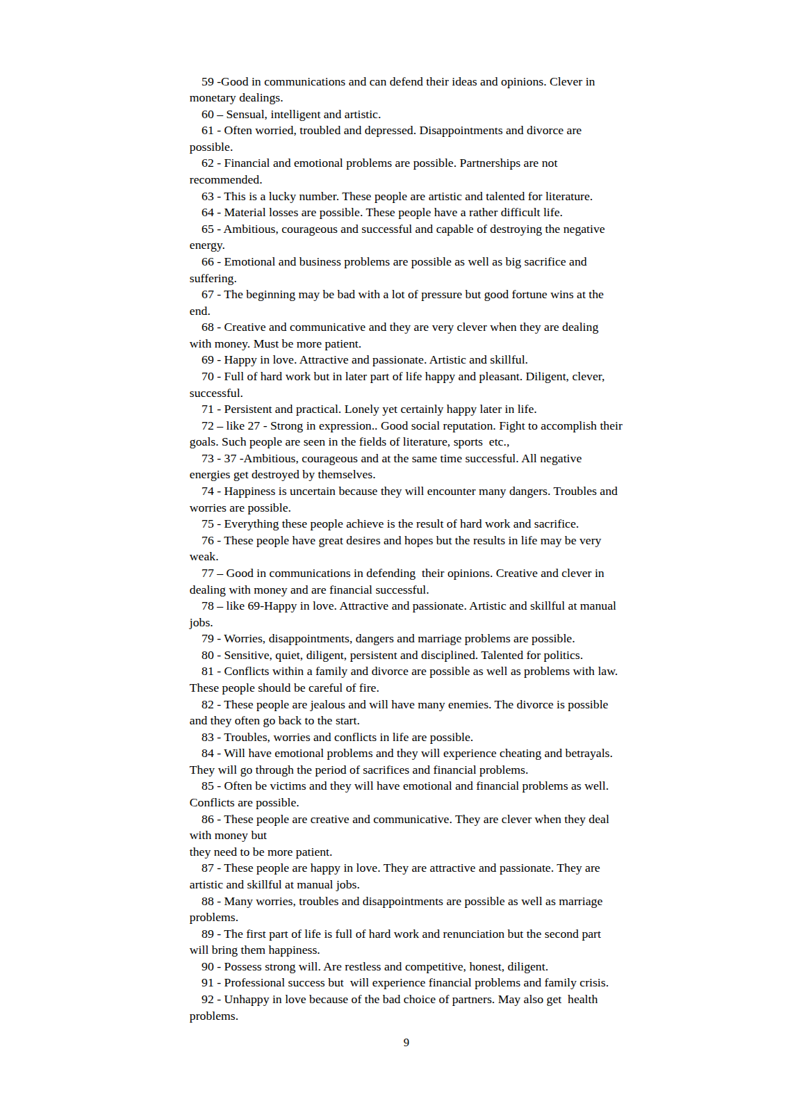59 -Good in communications and can defend their ideas and opinions. Clever in monetary dealings.
60 – Sensual, intelligent and artistic.
61 - Often worried, troubled and depressed. Disappointments and divorce are possible.
62 - Financial and emotional problems are possible. Partnerships are not recommended.
63 - This is a lucky number. These people are artistic and talented for literature.
64 - Material losses are possible. These people have a rather difficult life.
65 - Ambitious, courageous and successful and capable of destroying the negative energy.
66 - Emotional and business problems are possible as well as big sacrifice and suffering.
67 - The beginning may be bad with a lot of pressure but good fortune wins at the end.
68 - Creative and communicative and they are very clever when they are dealing with money. Must be more patient.
69 - Happy in love. Attractive and passionate. Artistic and skillful.
70 - Full of hard work but in later part of life happy and pleasant. Diligent, clever, successful.
71 - Persistent and practical. Lonely yet certainly happy later in life.
72 – like 27 - Strong in expression.. Good social reputation. Fight to accomplish their goals. Such people are seen in the fields of literature, sports etc.,
73 - 37 -Ambitious, courageous and at the same time successful. All negative energies get destroyed by themselves.
74 - Happiness is uncertain because they will encounter many dangers. Troubles and worries are possible.
75 - Everything these people achieve is the result of hard work and sacrifice.
76 - These people have great desires and hopes but the results in life may be very weak.
77 – Good in communications in defending their opinions. Creative and clever in dealing with money and are financial successful.
78 – like 69-Happy in love. Attractive and passionate. Artistic and skillful at manual jobs.
79 - Worries, disappointments, dangers and marriage problems are possible.
80 - Sensitive, quiet, diligent, persistent and disciplined. Talented for politics.
81 - Conflicts within a family and divorce are possible as well as problems with law. These people should be careful of fire.
82 - These people are jealous and will have many enemies. The divorce is possible and they often go back to the start.
83 - Troubles, worries and conflicts in life are possible.
84 - Will have emotional problems and they will experience cheating and betrayals. They will go through the period of sacrifices and financial problems.
85 - Often be victims and they will have emotional and financial problems as well. Conflicts are possible.
86 - These people are creative and communicative. They are clever when they deal with money but
they need to be more patient.
87 - These people are happy in love. They are attractive and passionate. They are artistic and skillful at manual jobs.
88 - Many worries, troubles and disappointments are possible as well as marriage problems.
89 - The first part of life is full of hard work and renunciation but the second part will bring them happiness.
90 - Possess strong will. Are restless and competitive, honest, diligent.
91 - Professional success but will experience financial problems and family crisis.
92 - Unhappy in love because of the bad choice of partners. May also get health problems.
9